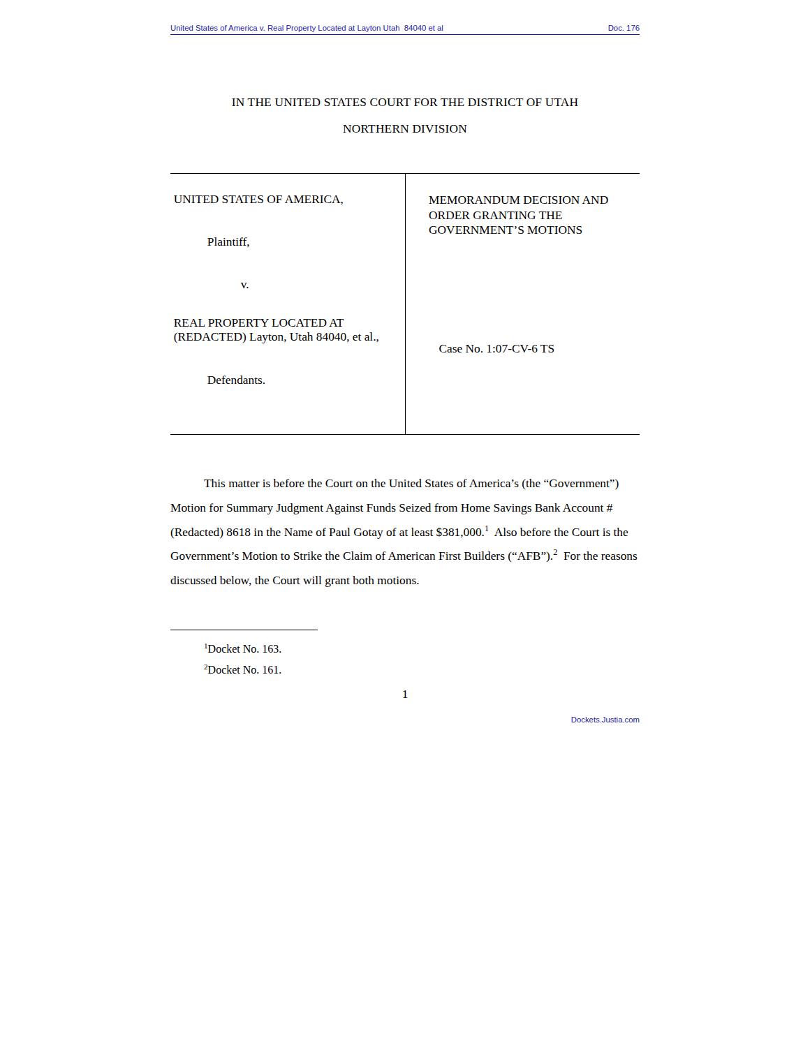United States of America v. Real Property Located at Layton Utah 84040 et al Doc. 176
IN THE UNITED STATES COURT FOR THE DISTRICT OF UTAH
NORTHERN DIVISION
| UNITED STATES OF AMERICA, Plaintiff, v. REAL PROPERTY LOCATED AT (REDACTED) Layton, Utah 84040, et al., Defendants. | MEMORANDUM DECISION AND ORDER GRANTING THE GOVERNMENT’S MOTIONS Case No. 1:07-CV-6 TS |
This matter is before the Court on the United States of America’s (the “Government”) Motion for Summary Judgment Against Funds Seized from Home Savings Bank Account # (Redacted) 8618 in the Name of Paul Gotay of at least $381,000.1 Also before the Court is the Government’s Motion to Strike the Claim of American First Builders (“AFB”).2 For the reasons discussed below, the Court will grant both motions.
1Docket No. 163.
2Docket No. 161.
1
Dockets.Justia.com